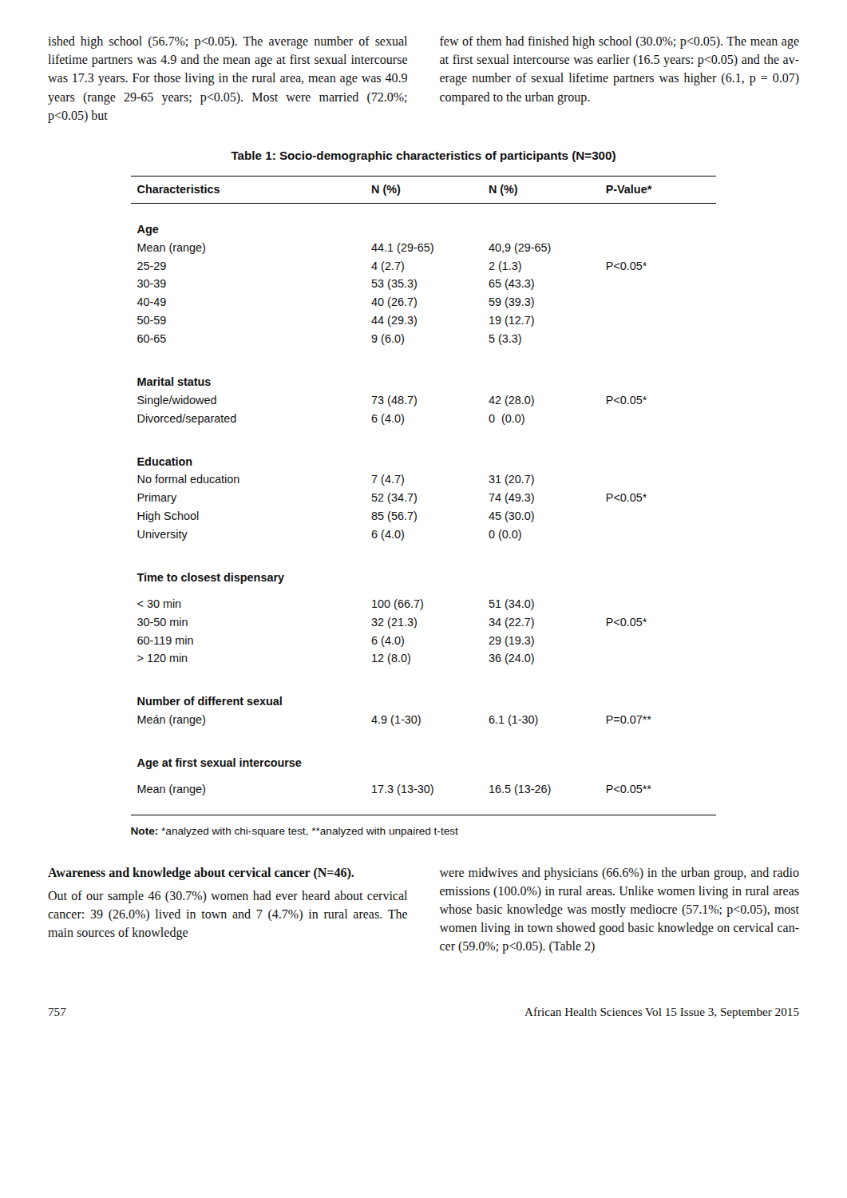ished high school (56.7%; p<0.05). The average number of sexual lifetime partners was 4.9 and the mean age at first sexual intercourse was 17.3 years. For those living in the rural area, mean age was 40.9 years (range 29-65 years; p<0.05). Most were married (72.0%; p<0.05) but
few of them had finished high school (30.0%; p<0.05). The mean age at first sexual intercourse was earlier (16.5 years: p<0.05) and the average number of sexual lifetime partners was higher (6.1, p = 0.07) compared to the urban group.
Table 1: Socio-demographic characteristics of participants (N=300)
| Characteristics | N (%) | N (%) | P-Value* |
| --- | --- | --- | --- |
| Age | | | |
| Mean (range) | 44.1 (29-65) | 40,9 (29-65) | |
| 25-29 | 4 (2.7) | 2 (1.3) | P<0.05* |
| 30-39 | 53 (35.3) | 65 (43.3) | |
| 40-49 | 40 (26.7) | 59 (39.3) | |
| 50-59 | 44 (29.3) | 19 (12.7) | |
| 60-65 | 9 (6.0) | 5 (3.3) | |
| Marital status | | | |
| Single/widowed | 73 (48.7) | 42 (28.0) | P<0.05* |
| Divorced/separated | 6 (4.0) | 0 (0.0) | |
| Education | | | |
| No formal education | 7 (4.7) | 31 (20.7) | |
| Primary | 52 (34.7) | 74 (49.3) | P<0.05* |
| High School | 85 (56.7) | 45 (30.0) | |
| University | 6 (4.0) | 0 (0.0) | |
| Time to closest dispensary | | | |
| < 30 min | 100 (66.7) | 51 (34.0) | |
| 30-50 min | 32 (21.3) | 34 (22.7) | P<0.05* |
| 60-119 min | 6 (4.0) | 29 (19.3) | |
| > 120 min | 12 (8.0) | 36 (24.0) | |
| Number of different sexual | | | |
| Meán (range) | 4.9 (1-30) | 6.1 (1-30) | P=0.07** |
| Age at first sexual intercourse | | | |
| Mean (range) | 17.3 (13-30) | 16.5 (13-26) | P<0.05** |
Note: *analyzed with chi-square test, **analyzed with unpaired t-test
Awareness and knowledge about cervical cancer (N=46).
Out of our sample 46 (30.7%) women had ever heard about cervical cancer: 39 (26.0%) lived in town and 7 (4.7%) in rural areas. The main sources of knowledge
were midwives and physicians (66.6%) in the urban group, and radio emissions (100.0%) in rural areas. Unlike women living in rural areas whose basic knowledge was mostly mediocre (57.1%; p<0.05), most women living in town showed good basic knowledge on cervical cancer (59.0%; p<0.05). (Table 2)
757
African Health Sciences Vol 15 Issue 3, September 2015